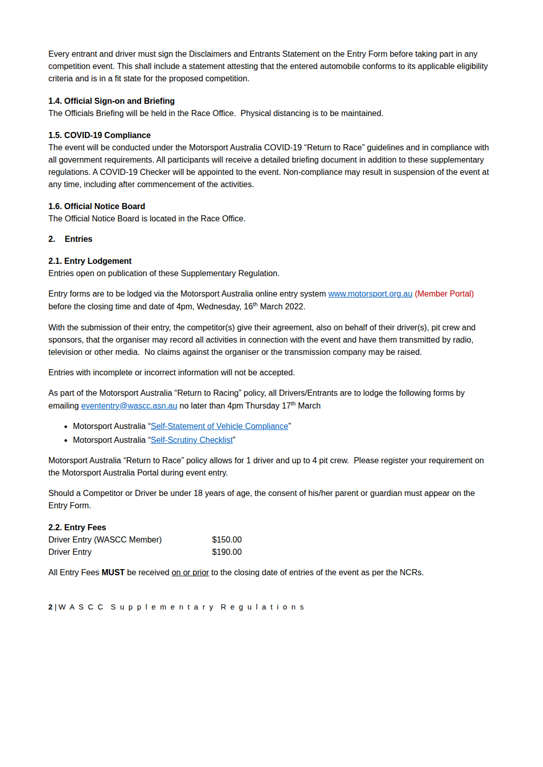Every entrant and driver must sign the Disclaimers and Entrants Statement on the Entry Form before taking part in any competition event. This shall include a statement attesting that the entered automobile conforms to its applicable eligibility criteria and is in a fit state for the proposed competition.
1.4. Official Sign-on and Briefing
The Officials Briefing will be held in the Race Office. Physical distancing is to be maintained.
1.5. COVID-19 Compliance
The event will be conducted under the Motorsport Australia COVID-19 “Return to Race” guidelines and in compliance with all government requirements. All participants will receive a detailed briefing document in addition to these supplementary regulations. A COVID-19 Checker will be appointed to the event. Non-compliance may result in suspension of the event at any time, including after commencement of the activities.
1.6. Official Notice Board
The Official Notice Board is located in the Race Office.
2.
Entries
2.1. Entry Lodgement
Entries open on publication of these Supplementary Regulation.
Entry forms are to be lodged via the Motorsport Australia online entry system www.motorsport.org.au (Member Portal) before the closing time and date of 4pm, Wednesday, 16th March 2022.
With the submission of their entry, the competitor(s) give their agreement, also on behalf of their driver(s), pit crew and sponsors, that the organiser may record all activities in connection with the event and have them transmitted by radio, television or other media. No claims against the organiser or the transmission company may be raised.
Entries with incomplete or incorrect information will not be accepted.
As part of the Motorsport Australia “Return to Racing” policy, all Drivers/Entrants are to lodge the following forms by emailing evententry@wascc.asn.au no later than 4pm Thursday 17th March
Motorsport Australia “Self-Statement of Vehicle Compliance”
Motorsport Australia “Self-Scrutiny Checklist”
Motorsport Australia “Return to Race” policy allows for 1 driver and up to 4 pit crew. Please register your requirement on the Motorsport Australia Portal during event entry.
Should a Competitor or Driver be under 18 years of age, the consent of his/her parent or guardian must appear on the Entry Form.
2.2. Entry Fees
| Driver Entry (WASCC Member) | $150.00 |
| Driver Entry | $190.00 |
All Entry Fees MUST be received on or prior to the closing date of entries of the event as per the NCRs.
2 | W A S C C S u p p l e m e n t a r y R e g u l a t i o n s